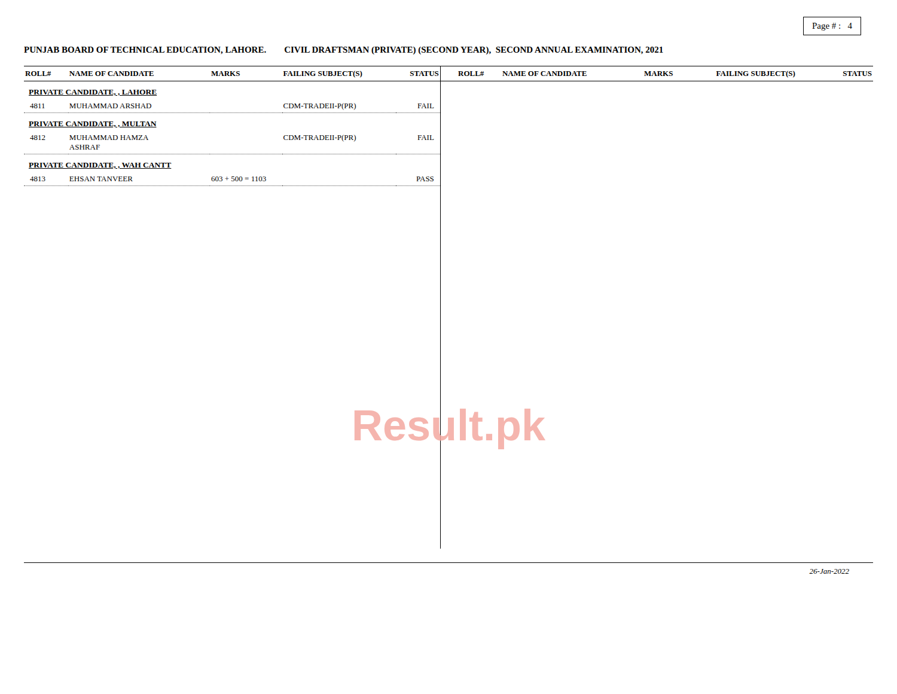Page # : 4
PUNJAB BOARD OF TECHNICAL EDUCATION, LAHORE. CIVIL DRAFTSMAN (PRIVATE) (SECOND YEAR), SECOND ANNUAL EXAMINATION, 2021
Result.pk
| ROLL# | NAME OF CANDIDATE | MARKS | FAILING SUBJECT(S) | STATUS | | ROLL# | NAME OF CANDIDATE | MARKS | FAILING SUBJECT(S) | STATUS |
| --- | --- | --- | --- | --- | --- | --- | --- | --- | --- | --- |
| PRIVATE CANDIDATE, , LAHORE | | |
| 4811 | MUHAMMAD ARSHAD | | CDM-TRADEII-P(PR) | FAIL | | |
| PRIVATE CANDIDATE, , MULTAN | | |
| 4812 | MUHAMMAD HAMZA ASHRAF | | CDM-TRADEII-P(PR) | FAIL | | |
| PRIVATE CANDIDATE, , WAH CANTT | | |
| 4813 | EHSAN TANVEER | 603 + 500 = 1103 | | PASS | | |
26-Jan-2022